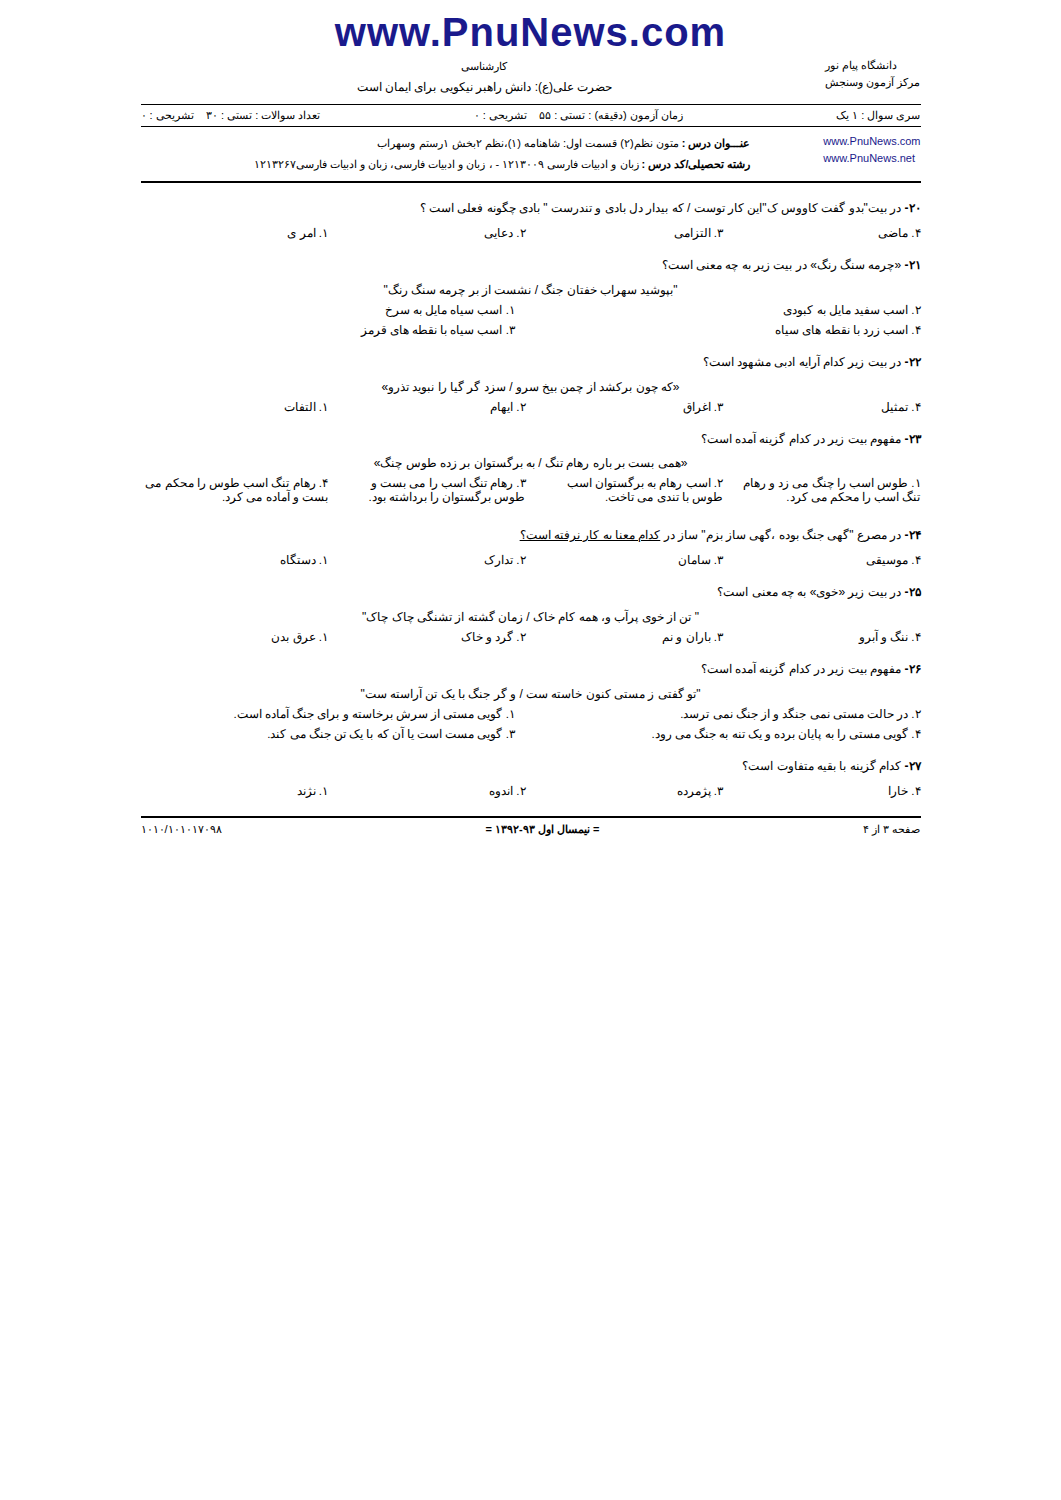www.PnuNews.com
دانشگاه پیام نور
مرکز آزمون وسنجش
کارشناسی
حضرت علی(ع): دانش راهبر نیکویی برای ایمان است
سری سوال : ۱ یک
زمان آزمون (دقیقه) : تستی : ۵۵ تشریحی : ۰
تعداد سوالات : تستی : ۳۰ تشریحی : ۰
www.PnuNews.com
www.PnuNews.net
عنـــوان درس : متون نظم(۲) قسمت اول: شاهنامه (۱)،نظم ۲بخش ۱رستم وسهراب
رشته تحصیلی/کد درس : زبان و ادبیات فارسی ۱۲۱۳۰۰۹ - ، زبان و ادبیات فارسی، زبان و ادبیات فارسی۱۲۱۳۲۶۷
۲۰- در بیت"بدو گفت کاووس ک"این کار توست / که بیدار دل بادی و تندرست " بادی چگونه فعلی است ؟
۴. ماضی
۳. التزامی
۲. دعایی
۱. امر ی
۲۱- «چرمه سنگ رنگ» در بیت زیر به چه معنی است؟
"بپوشید سهراب خفتان جنگ / نشست از بر چرمه سنگ رنگ"
۲. اسب سفید مایل به کبودی
۱. اسب سیاه مایل به سرخ
۴. اسب زرد با نقطه های سیاه
۳. اسب سیاه با نقطه های قرمز
۲۲- در بیت زیر کدام آرایه ادبی مشهود است؟
«که چون برکشد از چمن بیخ سرو / سزد گر گیا را نبوید تذرو»
۴. تمثیل
۳. اغراق
۲. ایهام
۱. التفات
۲۳- مفهوم بیت زیر در کدام گزینه آمده است؟
«همی بست بر باره رهام تنگ / به برگستوان بر زده طوس چنگ»
۱. طوس اسب را چنگ می زد و رهام تنگ اسب را محکم می کرد.
۲. اسب رهام به برگستوان اسب طوس با تندی می تاخت.
۳. رهام تنگ اسب را می بست و طوس برگستوان را برداشته بود.
۴. رهام تنگ اسب طوس را محکم می بست و آماده می کرد.
۲۴- در مصرع "گهی جنگ بوده ،گهی ساز بزم" ساز در کدام معنا به کار نرفته است؟
۴. موسیقی
۳. سامان
۲. تدارک
۱. دستگاه
۲۵- در بیت زیر «خوی» به چه معنی است؟
" تن از خوی پرآب و، همه کام خاک / زمان گشته از تشنگی چاک چاک"
۴. ننگ و آبرو
۳. باران و نم
۲. گرد و خاک
۱. عرق بدن
۲۶- مفهوم بیت زیر در کدام گزینه آمده است؟
"تو گفتی ز مستی کنون خاسته ست / و گر جنگ با یک تن آراسته ست"
۲. در حالت مستی نمی جنگد و از جنگ نمی ترسد.
۱. گویی مستی از سرش برخاسته و برای جنگ آماده است.
۴. گویی مستی را به پایان برده و یک تنه به جنگ می رود.
۳. گویی مست است یا آن که با یک تن جنگ می کند.
۲۷- کدام گزینه با بقیه متفاوت است؟
۴. خارا
۳. پژمرده
۲. اندوه
۱. نژند
صفحه ۳ از ۴
= نیمسال اول ۹۳-۱۳۹۲ =
۱۰۱۰/۱۰۱۰۱۷۰۹۸